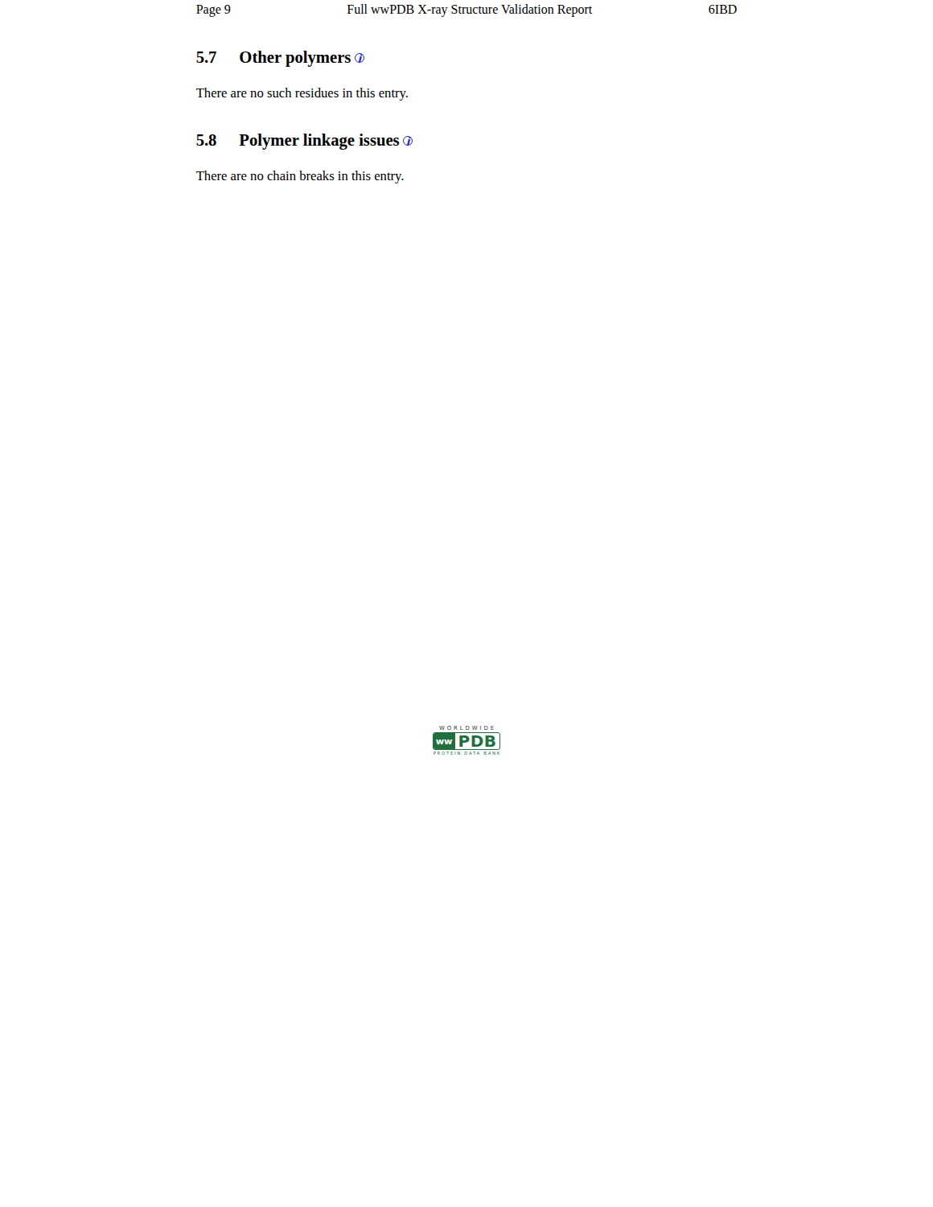Page 9
Full wwPDB X-ray Structure Validation Report
6IBD
5.7 Other polymersi
There are no such residues in this entry.
5.8 Polymer linkage issuesi
There are no chain breaks in this entry.
WORLDWIDE
ww PDB
PROTEIN DATA BANK